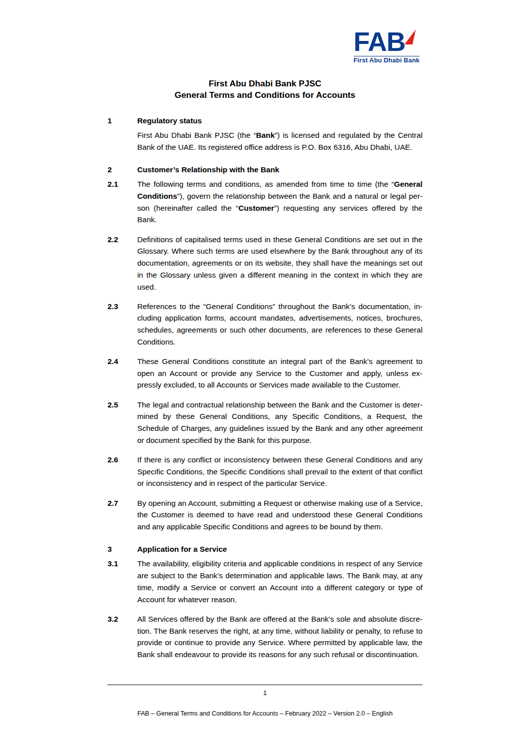FAB
First Abu Dhabi Bank
First Abu Dhabi Bank PJSC
General Terms and Conditions for Accounts
1
Regulatory status
First Abu Dhabi Bank PJSC (the “Bank”) is licensed and regulated by the Central Bank of the UAE. Its registered office address is P.O. Box 6316, Abu Dhabi, UAE.
2
Customer’s Relationship with the Bank
2.1
The following terms and conditions, as amended from time to time (the “General Conditions”), govern the relationship between the Bank and a natural or legal person (hereinafter called the “Customer”) requesting any services offered by the Bank.
2.2
Definitions of capitalised terms used in these General Conditions are set out in the Glossary. Where such terms are used elsewhere by the Bank throughout any of its documentation, agreements or on its website, they shall have the meanings set out in the Glossary unless given a different meaning in the context in which they are used.
2.3
References to the “General Conditions” throughout the Bank’s documentation, including application forms, account mandates, advertisements, notices, brochures, schedules, agreements or such other documents, are references to these General Conditions.
2.4
These General Conditions constitute an integral part of the Bank’s agreement to open an Account or provide any Service to the Customer and apply, unless expressly excluded, to all Accounts or Services made available to the Customer.
2.5
The legal and contractual relationship between the Bank and the Customer is determined by these General Conditions, any Specific Conditions, a Request, the Schedule of Charges, any guidelines issued by the Bank and any other agreement or document specified by the Bank for this purpose.
2.6
If there is any conflict or inconsistency between these General Conditions and any Specific Conditions, the Specific Conditions shall prevail to the extent of that conflict or inconsistency and in respect of the particular Service.
2.7
By opening an Account, submitting a Request or otherwise making use of a Service, the Customer is deemed to have read and understood these General Conditions and any applicable Specific Conditions and agrees to be bound by them.
3
Application for a Service
3.1
The availability, eligibility criteria and applicable conditions in respect of any Service are subject to the Bank’s determination and applicable laws. The Bank may, at any time, modify a Service or convert an Account into a different category or type of Account for whatever reason.
3.2
All Services offered by the Bank are offered at the Bank’s sole and absolute discretion. The Bank reserves the right, at any time, without liability or penalty, to refuse to provide or continue to provide any Service. Where permitted by applicable law, the Bank shall endeavour to provide its reasons for any such refusal or discontinuation.
1
FAB – General Terms and Conditions for Accounts – February 2022 – Version 2.0 – English